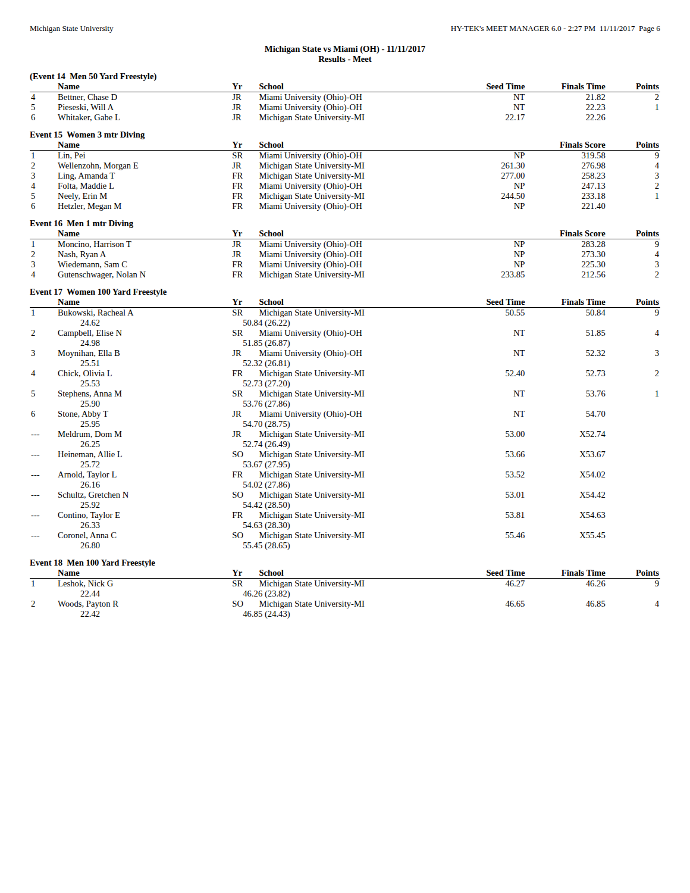Michigan State University
HY-TEK's MEET MANAGER 6.0 - 2:27 PM 11/11/2017 Page 6
Michigan State vs Miami (OH) - 11/11/2017
Results - Meet
(Event 14 Men 50 Yard Freestyle)
| | Name | Yr | School | Seed Time | Finals Time | Points |
| --- | --- | --- | --- | --- | --- | --- |
| 4 | Bettner, Chase D | JR | Miami University (Ohio)-OH | NT | 21.82 | 2 |
| 5 | Pieseski, Will A | JR | Miami University (Ohio)-OH | NT | 22.23 | 1 |
| 6 | Whitaker, Gabe L | JR | Michigan State University-MI | 22.17 | 22.26 | |
Event 15 Women 3 mtr Diving
| | Name | Yr | School | | Finals Score | Points |
| --- | --- | --- | --- | --- | --- | --- |
| 1 | Lin, Pei | SR | Miami University (Ohio)-OH | NP | 319.58 | 9 |
| 2 | Wellenzohn, Morgan E | JR | Michigan State University-MI | 261.30 | 276.98 | 4 |
| 3 | Ling, Amanda T | FR | Michigan State University-MI | 277.00 | 258.23 | 3 |
| 4 | Folta, Maddie L | FR | Miami University (Ohio)-OH | NP | 247.13 | 2 |
| 5 | Neely, Erin M | FR | Michigan State University-MI | 244.50 | 233.18 | 1 |
| 6 | Hetzler, Megan M | FR | Miami University (Ohio)-OH | NP | 221.40 | |
Event 16 Men 1 mtr Diving
| | Name | Yr | School | | Finals Score | Points |
| --- | --- | --- | --- | --- | --- | --- |
| 1 | Moncino, Harrison T | JR | Miami University (Ohio)-OH | NP | 283.28 | 9 |
| 2 | Nash, Ryan A | JR | Miami University (Ohio)-OH | NP | 273.30 | 4 |
| 3 | Wiedemann, Sam C | FR | Miami University (Ohio)-OH | NP | 225.30 | 3 |
| 4 | Gutenschwager, Nolan N | FR | Michigan State University-MI | 233.85 | 212.56 | 2 |
Event 17 Women 100 Yard Freestyle
| | Name | Yr | School | Seed Time | Finals Time | Points |
| --- | --- | --- | --- | --- | --- | --- |
| 1 | Bukowski, Racheal A | SR | Michigan State University-MI | 50.55 | 50.84 | 9 |
| | 24.62 | 50.84 (26.22) | | | |
| 2 | Campbell, Elise N | SR | Miami University (Ohio)-OH | NT | 51.85 | 4 |
| | 24.98 | 51.85 (26.87) | | | |
| 3 | Moynihan, Ella B | JR | Miami University (Ohio)-OH | NT | 52.32 | 3 |
| | 25.51 | 52.32 (26.81) | | | |
| 4 | Chick, Olivia L | FR | Michigan State University-MI | 52.40 | 52.73 | 2 |
| | 25.53 | 52.73 (27.20) | | | |
| 5 | Stephens, Anna M | SR | Michigan State University-MI | NT | 53.76 | 1 |
| | 25.90 | 53.76 (27.86) | | | |
| 6 | Stone, Abby T | JR | Miami University (Ohio)-OH | NT | 54.70 | |
| | 25.95 | 54.70 (28.75) | | | |
| --- | Meldrum, Dom M | JR | Michigan State University-MI | 53.00 | X52.74 | |
| | 26.25 | 52.74 (26.49) | | | |
| --- | Heineman, Allie L | SO | Michigan State University-MI | 53.66 | X53.67 | |
| | 25.72 | 53.67 (27.95) | | | |
| --- | Arnold, Taylor L | FR | Michigan State University-MI | 53.52 | X54.02 | |
| | 26.16 | 54.02 (27.86) | | | |
| --- | Schultz, Gretchen N | SO | Michigan State University-MI | 53.01 | X54.42 | |
| | 25.92 | 54.42 (28.50) | | | |
| --- | Contino, Taylor E | FR | Michigan State University-MI | 53.81 | X54.63 | |
| | 26.33 | 54.63 (28.30) | | | |
| --- | Coronel, Anna C | SO | Michigan State University-MI | 55.46 | X55.45 | |
| | 26.80 | 55.45 (28.65) | | | |
Event 18 Men 100 Yard Freestyle
| | Name | Yr | School | Seed Time | Finals Time | Points |
| --- | --- | --- | --- | --- | --- | --- |
| 1 | Leshok, Nick G | SR | Michigan State University-MI | 46.27 | 46.26 | 9 |
| | 22.44 | 46.26 (23.82) | | | |
| 2 | Woods, Payton R | SO | Michigan State University-MI | 46.65 | 46.85 | 4 |
| | 22.42 | 46.85 (24.43) | | | |